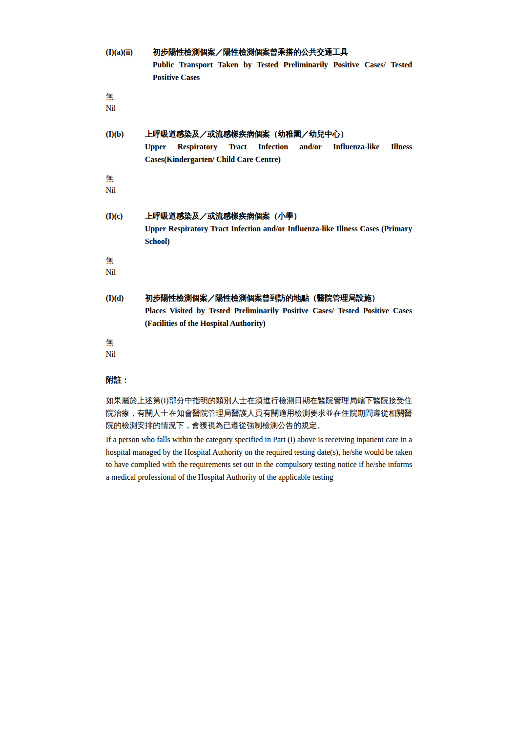(I)(a)(ii)
初步陽性檢測個案／陽性檢測個案曾乘搭的公共交通工具 Public Transport Taken by Tested Preliminarily Positive Cases/ Tested Positive Cases
無 Nil
(I)(b)
上呼吸道感染及／或流感樣疾病個案（幼稚園／幼兒中心） Upper Respiratory Tract Infection and/or Influenza-like Illness Cases(Kindergarten/ Child Care Centre)
無 Nil
(I)(c)
上呼吸道感染及／或流感樣疾病個案（小學） Upper Respiratory Tract Infection and/or Influenza-like Illness Cases (Primary School)
無 Nil
(I)(d)
初步陽性檢測個案／陽性檢測個案曾到訪的地點（醫院管理局設施） Places Visited by Tested Preliminarily Positive Cases/ Tested Positive Cases (Facilities of the Hospital Authority)
無 Nil
附註：
如果屬於上述第(I)部分中指明的類別人士在須進行檢測日期在醫院管理局轄下醫院接受住院治療，有關人士在知會醫院管理局醫護人員有關適用檢測要求並在住院期間遵從相關醫院的檢測安排的情況下，會獲視為已遵從強制檢測公告的規定。
If a person who falls within the category specified in Part (I) above is receiving inpatient care in a hospital managed by the Hospital Authority on the required testing date(s), he/she would be taken to have complied with the requirements set out in the compulsory testing notice if he/she informs a medical professional of the Hospital Authority of the applicable testing